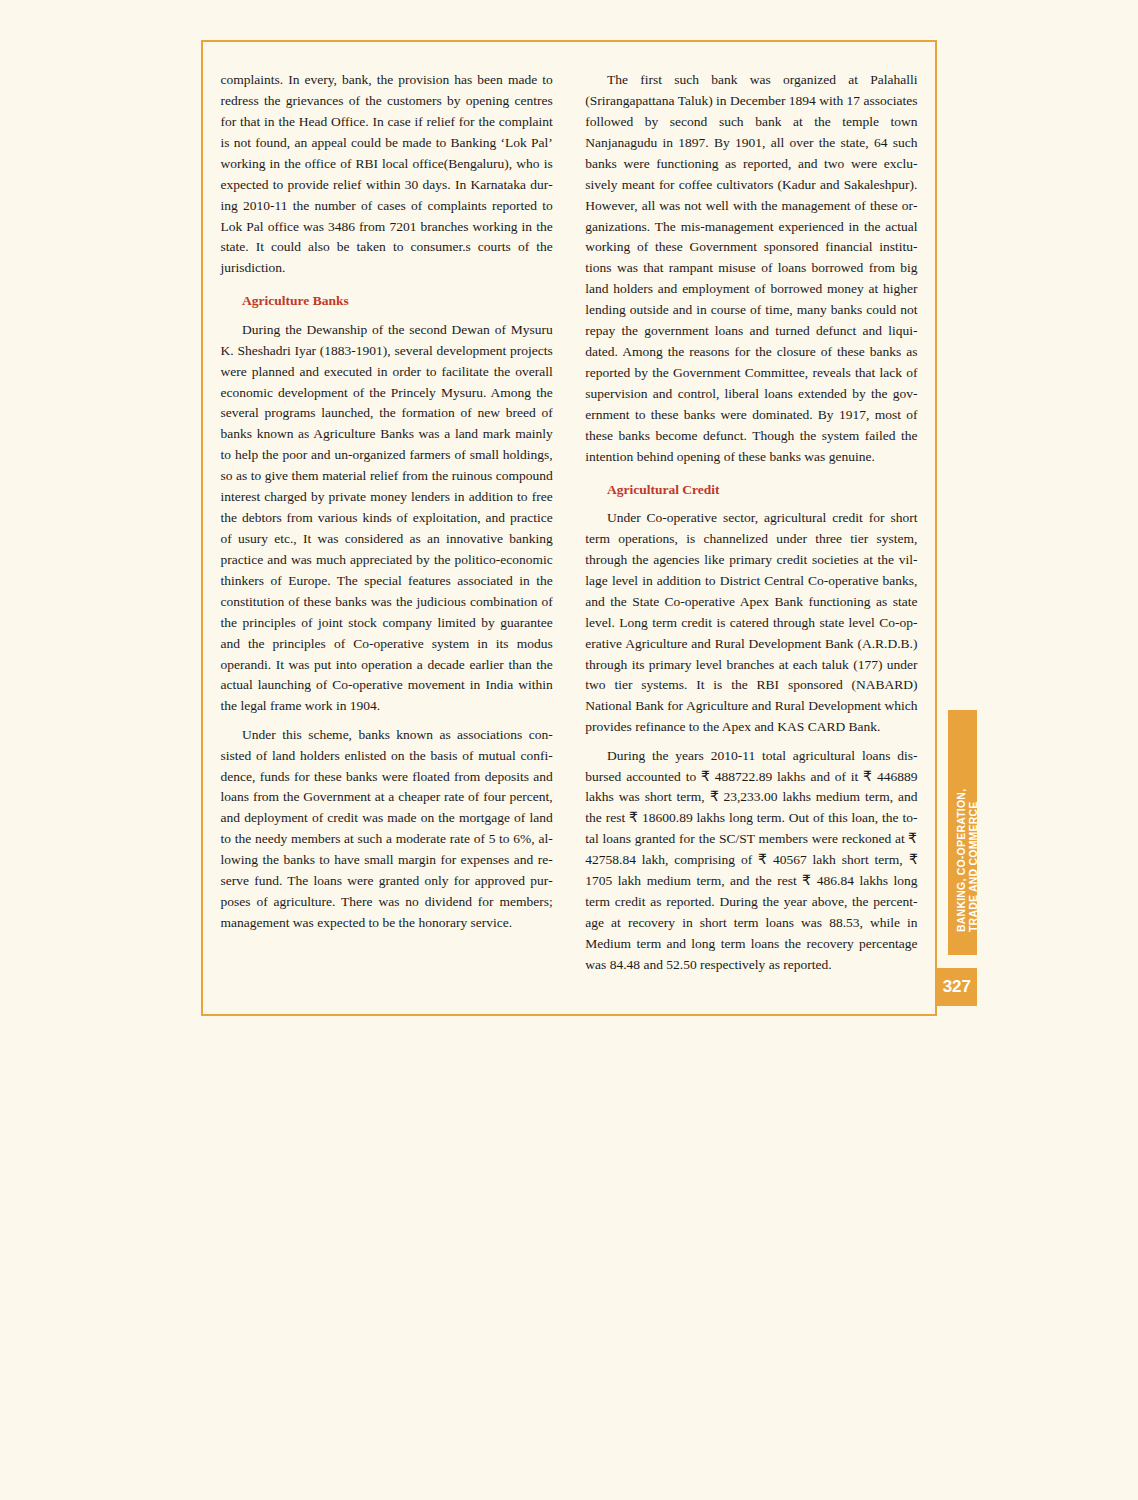complaints. In every, bank, the provision has been made to redress the grievances of the customers by opening centres for that in the Head Office. In case if relief for the complaint is not found, an appeal could be made to Banking ‘Lok Pal’ working in the office of RBI local office(Bengaluru), who is expected to provide relief within 30 days. In Karnataka during 2010-11 the number of cases of complaints reported to Lok Pal office was 3486 from 7201 branches working in the state. It could also be taken to consumer.s courts of the jurisdiction.
Agriculture Banks
During the Dewanship of the second Dewan of Mysuru K. Sheshadri Iyar (1883-1901), several development projects were planned and executed in order to facilitate the overall economic development of the Princely Mysuru. Among the several programs launched, the formation of new breed of banks known as Agriculture Banks was a land mark mainly to help the poor and un-organized farmers of small holdings, so as to give them material relief from the ruinous compound interest charged by private money lenders in addition to free the debtors from various kinds of exploitation, and practice of usury etc., It was considered as an innovative banking practice and was much appreciated by the politico-economic thinkers of Europe. The special features associated in the constitution of these banks was the judicious combination of the principles of joint stock company limited by guarantee and the principles of Co-operative system in its modus operandi. It was put into operation a decade earlier than the actual launching of Co-operative movement in India within the legal frame work in 1904.
Under this scheme, banks known as associations consisted of land holders enlisted on the basis of mutual confidence, funds for these banks were floated from deposits and loans from the Government at a cheaper rate of four percent, and deployment of credit was made on the mortgage of land to the needy members at such a moderate rate of 5 to 6%, allowing the banks to have small margin for expenses and reserve fund. The loans were granted only for approved purposes of agriculture. There was no dividend for members; management was expected to be the honorary service.
The first such bank was organized at Palahalli (Srirangapattana Taluk) in December 1894 with 17 associates followed by second such bank at the temple town Nanjanagudu in 1897. By 1901, all over the state, 64 such banks were functioning as reported, and two were exclusively meant for coffee cultivators (Kadur and Sakaleshpur). However, all was not well with the management of these organizations. The mis-management experienced in the actual working of these Government sponsored financial institutions was that rampant misuse of loans borrowed from big land holders and employment of borrowed money at higher lending outside and in course of time, many banks could not repay the government loans and turned defunct and liquidated. Among the reasons for the closure of these banks as reported by the Government Committee, reveals that lack of supervision and control, liberal loans extended by the government to these banks were dominated. By 1917, most of these banks become defunct. Though the system failed the intention behind opening of these banks was genuine.
Agricultural Credit
Under Co-operative sector, agricultural credit for short term operations, is channelized under three tier system, through the agencies like primary credit societies at the village level in addition to District Central Co-operative banks, and the State Co-operative Apex Bank functioning as state level. Long term credit is catered through state level Co-operative Agriculture and Rural Development Bank (A.R.D.B.) through its primary level branches at each taluk (177) under two tier systems. It is the RBI sponsored (NABARD) National Bank for Agriculture and Rural Development which provides refinance to the Apex and KAS CARD Bank.
During the years 2010-11 total agricultural loans disbursed accounted to ₹ 488722.89 lakhs and of it ₹ 446889 lakhs was short term, ₹ 23,233.00 lakhs medium term, and the rest ₹ 18600.89 lakhs long term. Out of this loan, the total loans granted for the SC/ST members were reckoned at ₹ 42758.84 lakh, comprising of ₹ 40567 lakh short term, ₹ 1705 lakh medium term, and the rest ₹ 486.84 lakhs long term credit as reported. During the year above, the percentage at recovery in short term loans was 88.53, while in Medium term and long term loans the recovery percentage was 84.48 and 52.50 respectively as reported.
BANKING, CO-OPERATION, TRADE AND COMMERCE
327